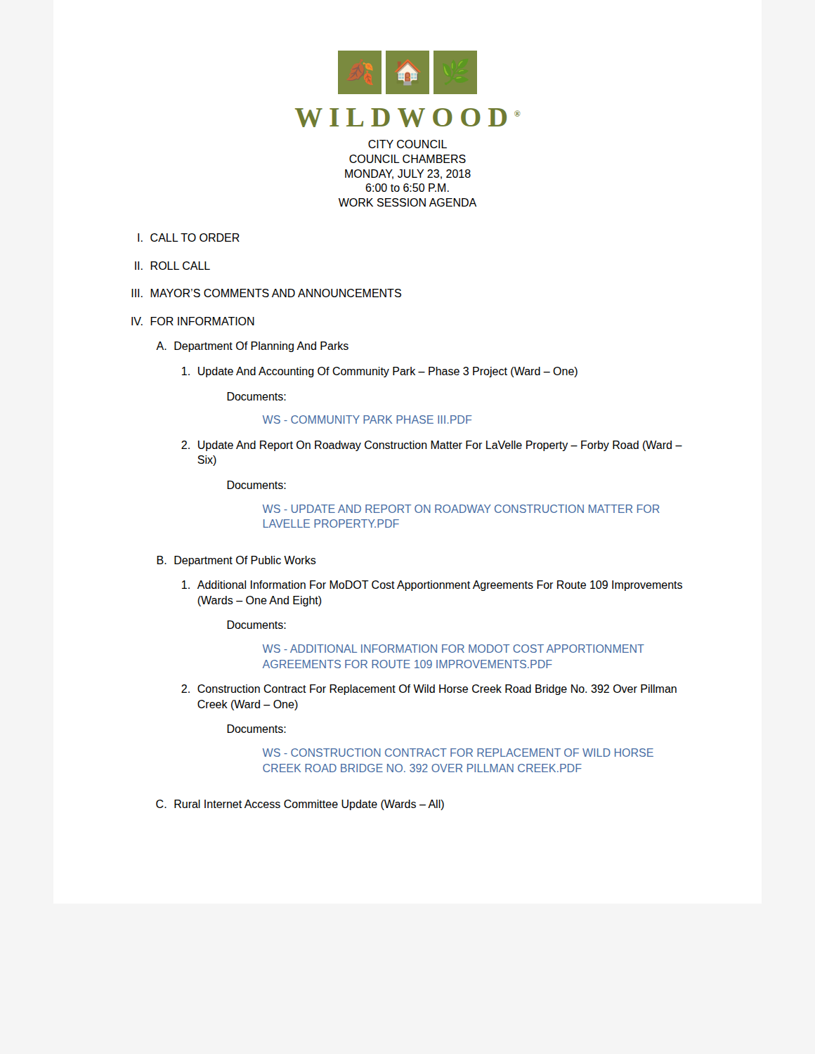🍂 🏠 🌿
WILDWOOD®
CITY COUNCIL
COUNCIL CHAMBERS
MONDAY, JULY 23, 2018
6:00 to 6:50 P.M.
WORK SESSION AGENDA
I. CALL TO ORDER
II. ROLL CALL
III. MAYOR’S COMMENTS AND ANNOUNCEMENTS
IV.
FOR INFORMATION
A.
Department Of Planning And Parks
1.
Update And Accounting Of Community Park – Phase 3 Project (Ward – One)
Documents:
WS - COMMUNITY PARK PHASE III.PDF
2.
Update And Report On Roadway Construction Matter For LaVelle Property – Forby Road (Ward – Six)
Documents:
WS - UPDATE AND REPORT ON ROADWAY CONSTRUCTION MATTER FOR LAVELLE PROPERTY.PDF
B.
Department Of Public Works
1.
Additional Information For MoDOT Cost Apportionment Agreements For Route 109 Improvements (Wards – One And Eight)
Documents:
WS - ADDITIONAL INFORMATION FOR MODOT COST APPORTIONMENT AGREEMENTS FOR ROUTE 109 IMPROVEMENTS.PDF
2.
Construction Contract For Replacement Of Wild Horse Creek Road Bridge No. 392 Over Pillman Creek (Ward – One)
Documents:
WS - CONSTRUCTION CONTRACT FOR REPLACEMENT OF WILD HORSE CREEK ROAD BRIDGE NO. 392 OVER PILLMAN CREEK.PDF
C. Rural Internet Access Committee Update (Wards – All)